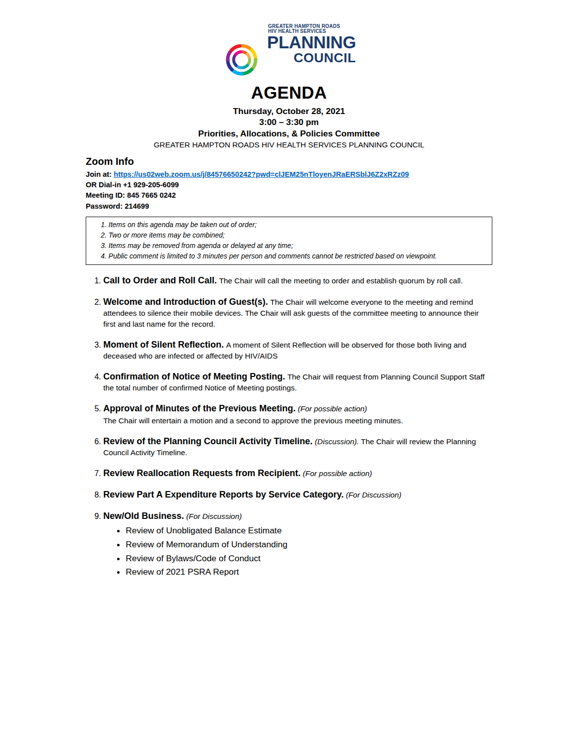GREATER HAMPTON ROADS
HIV HEALTH SERVICES
PLANNING
COUNCIL
AGENDA
Thursday, October 28, 2021
3:00 – 3:30 pm
Priorities, Allocations, & Policies Committee
GREATER HAMPTON ROADS HIV HEALTH SERVICES PLANNING COUNCIL
Zoom Info
Join at: https://us02web.zoom.us/j/84576650242?pwd=clJEM25nTloyenJRaERSblJ6Z2xRZz09
OR Dial-in +1 929-205-6099
Meeting ID: 845 7665 0242
Password: 214699
Items on this agenda may be taken out of order;
Two or more items may be combined;
Items may be removed from agenda or delayed at any time;
Public comment is limited to 3 minutes per person and comments cannot be restricted based on viewpoint.
Call to Order and Roll Call. The Chair will call the meeting to order and establish quorum by roll call.
Welcome and Introduction of Guest(s). The Chair will welcome everyone to the meeting and remind attendees to silence their mobile devices. The Chair will ask guests of the committee meeting to announce their first and last name for the record.
Moment of Silent Reflection. A moment of Silent Reflection will be observed for those both living and deceased who are infected or affected by HIV/AIDS
Confirmation of Notice of Meeting Posting. The Chair will request from Planning Council Support Staff the total number of confirmed Notice of Meeting postings.
Approval of Minutes of the Previous Meeting. (For possible action) The Chair will entertain a motion and a second to approve the previous meeting minutes.
Review of the Planning Council Activity Timeline. (Discussion). The Chair will review the Planning Council Activity Timeline.
Review Reallocation Requests from Recipient. (For possible action)
Review Part A Expenditure Reports by Service Category. (For Discussion)
New/Old Business. (For Discussion)
Review of Unobligated Balance Estimate
Review of Memorandum of Understanding
Review of Bylaws/Code of Conduct
Review of 2021 PSRA Report